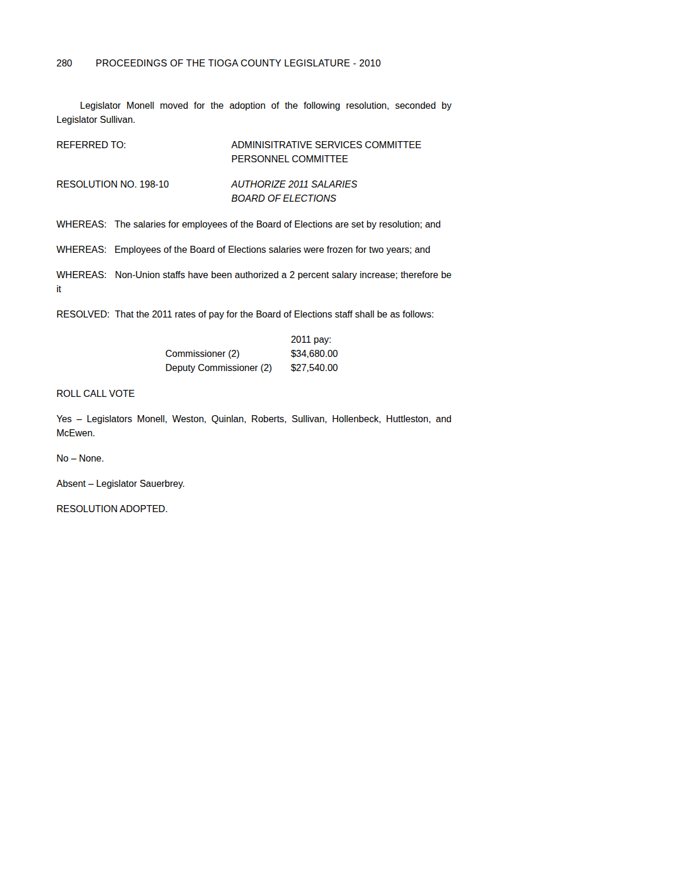280 PROCEEDINGS OF THE TIOGA COUNTY LEGISLATURE - 2010
Legislator Monell moved for the adoption of the following resolution, seconded by Legislator Sullivan.
REFERRED TO:
ADMINISITRATIVE SERVICES COMMITTEE
PERSONNEL COMMITTEE
RESOLUTION NO. 198-10
AUTHORIZE 2011 SALARIES
BOARD OF ELECTIONS
WHEREAS: The salaries for employees of the Board of Elections are set by resolution; and
WHEREAS: Employees of the Board of Elections salaries were frozen for two years; and
WHEREAS: Non-Union staffs have been authorized a 2 percent salary increase; therefore be it
RESOLVED: That the 2011 rates of pay for the Board of Elections staff shall be as follows:
| | 2011 pay: |
| Commissioner (2) | $34,680.00 |
| Deputy Commissioner (2) | $27,540.00 |
ROLL CALL VOTE
Yes – Legislators Monell, Weston, Quinlan, Roberts, Sullivan, Hollenbeck, Huttleston, and McEwen.
No – None.
Absent – Legislator Sauerbrey.
RESOLUTION ADOPTED.